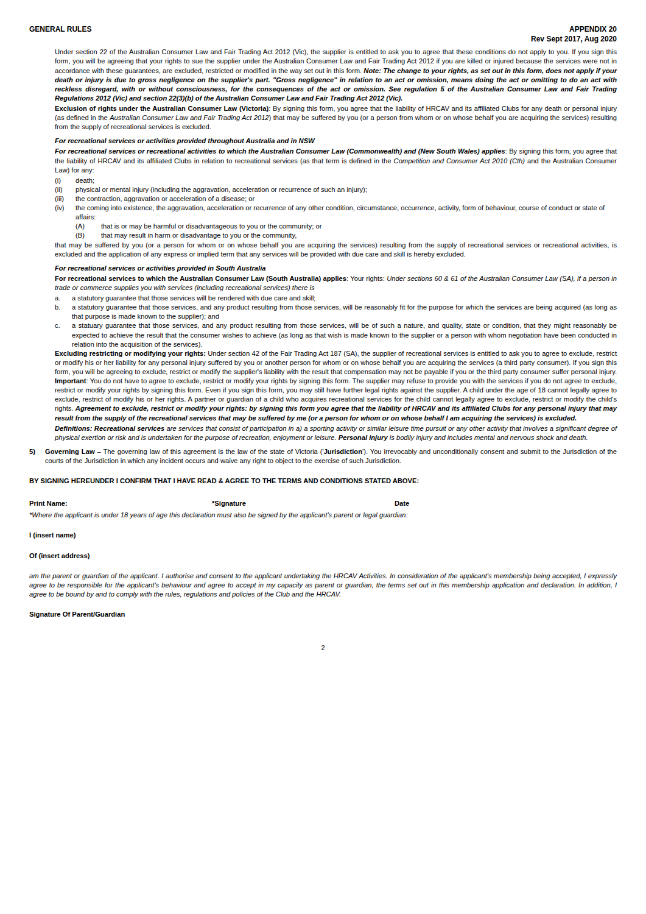GENERAL RULES
APPENDIX 20
Rev Sept 2017, Aug 2020
Under section 22 of the Australian Consumer Law and Fair Trading Act 2012 (Vic), the supplier is entitled to ask you to agree that these conditions do not apply to you. If you sign this form, you will be agreeing that your rights to sue the supplier under the Australian Consumer Law and Fair Trading Act 2012 if you are killed or injured because the services were not in accordance with these guarantees, are excluded, restricted or modified in the way set out in this form. Note: The change to your rights, as set out in this form, does not apply if your death or injury is due to gross negligence on the supplier's part. "Gross negligence" in relation to an act or omission, means doing the act or omitting to do an act with reckless disregard, with or without consciousness, for the consequences of the act or omission. See regulation 5 of the Australian Consumer Law and Fair Trading Regulations 2012 (Vic) and section 22(3)(b) of the Australian Consumer Law and Fair Trading Act 2012 (Vic).
Exclusion of rights under the Australian Consumer Law (Victoria): By signing this form, you agree that the liability of HRCAV and its affiliated Clubs for any death or personal injury (as defined in the Australian Consumer Law and Fair Trading Act 2012) that may be suffered by you (or a person from whom or on whose behalf you are acquiring the services) resulting from the supply of recreational services is excluded.
For recreational services or activities provided throughout Australia and in NSW
For recreational services or recreational activities to which the Australian Consumer Law (Commonwealth) and (New South Wales) applies: By signing this form, you agree that the liability of HRCAV and its affiliated Clubs in relation to recreational services (as that term is defined in the Competition and Consumer Act 2010 (Cth) and the Australian Consumer Law) for any:
(i) death;
(ii) physical or mental injury (including the aggravation, acceleration or recurrence of such an injury);
(iii) the contraction, aggravation or acceleration of a disease; or
(iv) the coming into existence, the aggravation, acceleration or recurrence of any other condition, circumstance, occurrence, activity, form of behaviour, course of conduct or state of affairs:
(A) that is or may be harmful or disadvantageous to you or the community; or
(B) that may result in harm or disadvantage to you or the community,
that may be suffered by you (or a person for whom or on whose behalf you are acquiring the services) resulting from the supply of recreational services or recreational activities, is excluded and the application of any express or implied term that any services will be provided with due care and skill is hereby excluded.
For recreational services or activities provided in South Australia
For recreational services to which the Australian Consumer Law (South Australia) applies: Your rights: Under sections 60 & 61 of the Australian Consumer Law (SA), if a person in trade or commerce supplies you with services (including recreational services) there is
a. a statutory guarantee that those services will be rendered with due care and skill;
b. a statutory guarantee that those services, and any product resulting from those services, will be reasonably fit for the purpose for which the services are being acquired (as long as that purpose is made known to the supplier); and
c. a statuary guarantee that those services, and any product resulting from those services, will be of such a nature, and quality, state or condition, that they might reasonably be expected to achieve the result that the consumer wishes to achieve (as long as that wish is made known to the supplier or a person with whom negotiation have been conducted in relation into the acquisition of the services).
Excluding restricting or modifying your rights: Under section 42 of the Fair Trading Act 187 (SA), the supplier of recreational services is entitled to ask you to agree to exclude, restrict or modify his or her liability for any personal injury suffered by you or another person for whom or on whose behalf you are acquiring the services (a third party consumer). If you sign this form, you will be agreeing to exclude, restrict or modify the supplier's liability with the result that compensation may not be payable if you or the third party consumer suffer personal injury. Important: You do not have to agree to exclude, restrict or modify your rights by signing this form. The supplier may refuse to provide you with the services if you do not agree to exclude, restrict or modify your rights by signing this form. Even if you sign this form, you may still have further legal rights against the supplier. A child under the age of 18 cannot legally agree to exclude, restrict of modify his or her rights. A partner or guardian of a child who acquires recreational services for the child cannot legally agree to exclude, restrict or modify the child's rights. Agreement to exclude, restrict or modify your rights: by signing this form you agree that the liability of HRCAV and its affiliated Clubs for any personal injury that may result from the supply of the recreational services that may be suffered by me (or a person for whom or on whose behalf I am acquiring the services) is excluded.
Definitions: Recreational services are services that consist of participation in a) a sporting activity or similar leisure time pursuit or any other activity that involves a significant degree of physical exertion or risk and is undertaken for the purpose of recreation, enjoyment or leisure. Personal injury is bodily injury and includes mental and nervous shock and death.
5)
Governing Law – The governing law of this agreement is the law of the state of Victoria ('Jurisdiction'). You irrevocably and unconditionally consent and submit to the Jurisdiction of the courts of the Jurisdiction in which any incident occurs and waive any right to object to the exercise of such Jurisdiction.
BY SIGNING HEREUNDER I CONFIRM THAT I HAVE READ & AGREE TO THE TERMS AND CONDITIONS STATED ABOVE:
Print Name:
*Signature
Date
*Where the applicant is under 18 years of age this declaration must also be signed by the applicant's parent or legal guardian:
I (insert name)
Of (insert address)
am the parent or guardian of the applicant. I authorise and consent to the applicant undertaking the HRCAV Activities. In consideration of the applicant's membership being accepted, I expressly agree to be responsible for the applicant's behaviour and agree to accept in my capacity as parent or guardian, the terms set out in this membership application and declaration. In addition, I agree to be bound by and to comply with the rules, regulations and policies of the Club and the HRCAV.
Signature Of Parent/Guardian
2